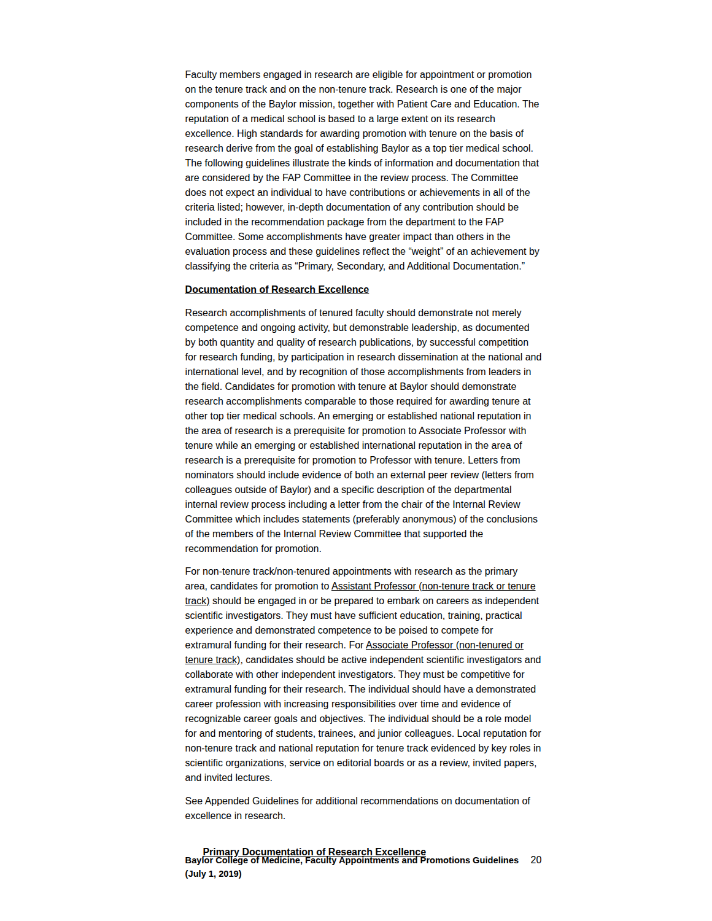Faculty members engaged in research are eligible for appointment or promotion on the tenure track and on the non-tenure track. Research is one of the major components of the Baylor mission, together with Patient Care and Education. The reputation of a medical school is based to a large extent on its research excellence. High standards for awarding promotion with tenure on the basis of research derive from the goal of establishing Baylor as a top tier medical school. The following guidelines illustrate the kinds of information and documentation that are considered by the FAP Committee in the review process. The Committee does not expect an individual to have contributions or achievements in all of the criteria listed; however, in-depth documentation of any contribution should be included in the recommendation package from the department to the FAP Committee. Some accomplishments have greater impact than others in the evaluation process and these guidelines reflect the “weight” of an achievement by classifying the criteria as “Primary, Secondary, and Additional Documentation.”
Documentation of Research Excellence
Research accomplishments of tenured faculty should demonstrate not merely competence and ongoing activity, but demonstrable leadership, as documented by both quantity and quality of research publications, by successful competition for research funding, by participation in research dissemination at the national and international level, and by recognition of those accomplishments from leaders in the field. Candidates for promotion with tenure at Baylor should demonstrate research accomplishments comparable to those required for awarding tenure at other top tier medical schools. An emerging or established national reputation in the area of research is a prerequisite for promotion to Associate Professor with tenure while an emerging or established international reputation in the area of research is a prerequisite for promotion to Professor with tenure. Letters from nominators should include evidence of both an external peer review (letters from colleagues outside of Baylor) and a specific description of the departmental internal review process including a letter from the chair of the Internal Review Committee which includes statements (preferably anonymous) of the conclusions of the members of the Internal Review Committee that supported the recommendation for promotion.
For non-tenure track/non-tenured appointments with research as the primary area, candidates for promotion to Assistant Professor (non-tenure track or tenure track) should be engaged in or be prepared to embark on careers as independent scientific investigators. They must have sufficient education, training, practical experience and demonstrated competence to be poised to compete for extramural funding for their research. For Associate Professor (non-tenured or tenure track), candidates should be active independent scientific investigators and collaborate with other independent investigators. They must be competitive for extramural funding for their research. The individual should have a demonstrated career profession with increasing responsibilities over time and evidence of recognizable career goals and objectives. The individual should be a role model for and mentoring of students, trainees, and junior colleagues. Local reputation for non-tenure track and national reputation for tenure track evidenced by key roles in scientific organizations, service on editorial boards or as a review, invited papers, and invited lectures.
See Appended Guidelines for additional recommendations on documentation of excellence in research.
Primary Documentation of Research Excellence
Baylor College of Medicine, Faculty Appointments and Promotions Guidelines (July 1, 2019) 20